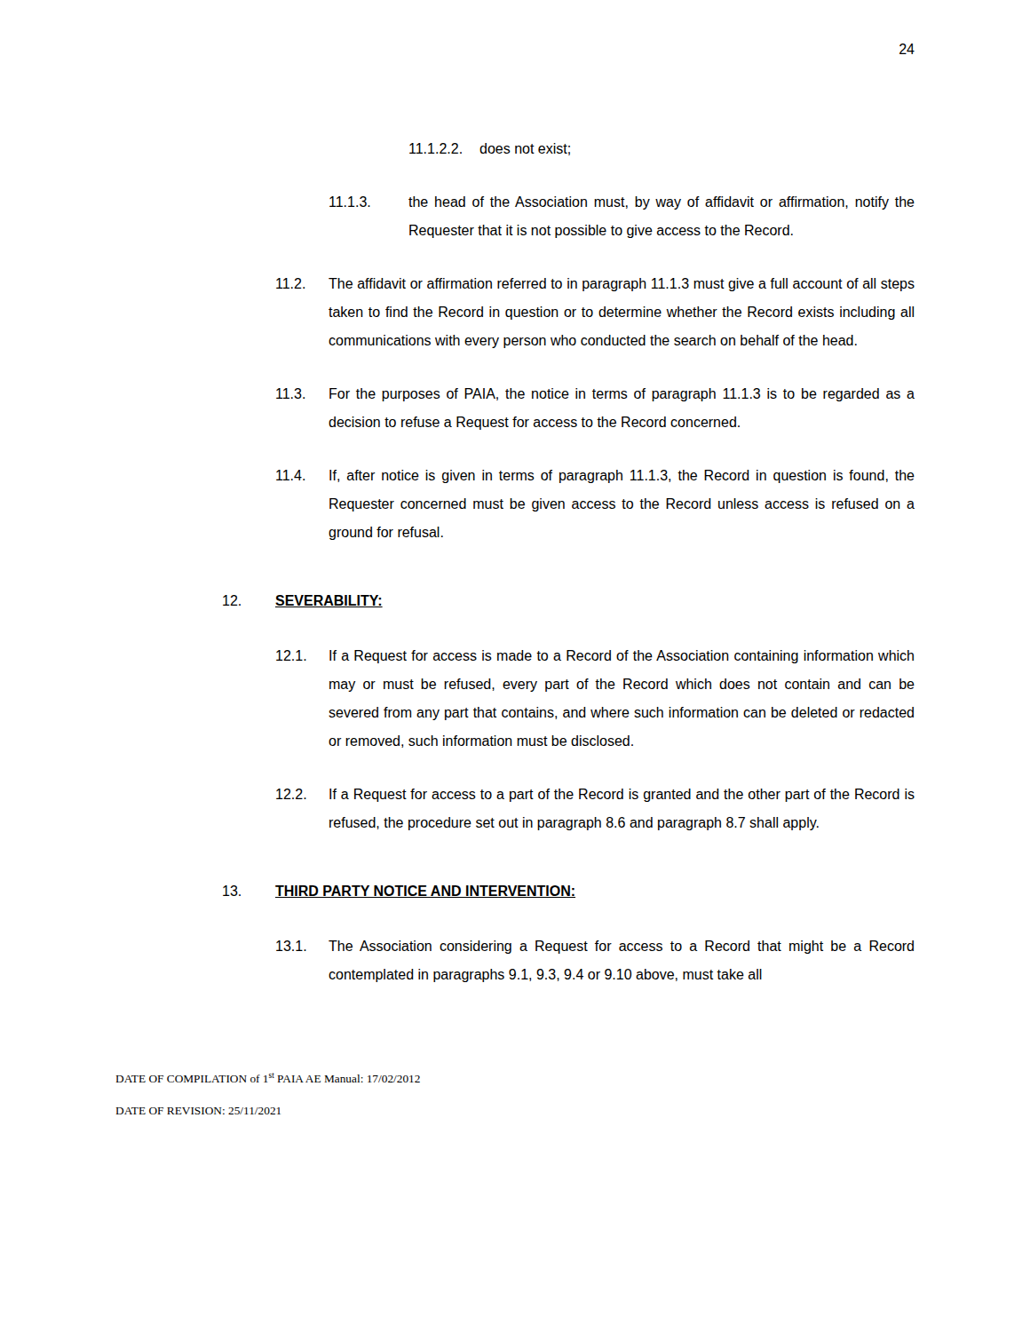24
11.1.2.2. does not exist;
11.1.3. the head of the Association must, by way of affidavit or affirmation, notify the Requester that it is not possible to give access to the Record.
11.2. The affidavit or affirmation referred to in paragraph 11.1.3 must give a full account of all steps taken to find the Record in question or to determine whether the Record exists including all communications with every person who conducted the search on behalf of the head.
11.3. For the purposes of PAIA, the notice in terms of paragraph 11.1.3 is to be regarded as a decision to refuse a Request for access to the Record concerned.
11.4. If, after notice is given in terms of paragraph 11.1.3, the Record in question is found, the Requester concerned must be given access to the Record unless access is refused on a ground for refusal.
12. SEVERABILITY:
12.1. If a Request for access is made to a Record of the Association containing information which may or must be refused, every part of the Record which does not contain and can be severed from any part that contains, and where such information can be deleted or redacted or removed, such information must be disclosed.
12.2. If a Request for access to a part of the Record is granted and the other part of the Record is refused, the procedure set out in paragraph 8.6 and paragraph 8.7 shall apply.
13. THIRD PARTY NOTICE AND INTERVENTION:
13.1. The Association considering a Request for access to a Record that might be a Record contemplated in paragraphs 9.1, 9.3, 9.4 or 9.10 above, must take all
DATE OF COMPILATION of 1st PAIA AE Manual: 17/02/2012
DATE OF REVISION: 25/11/2021